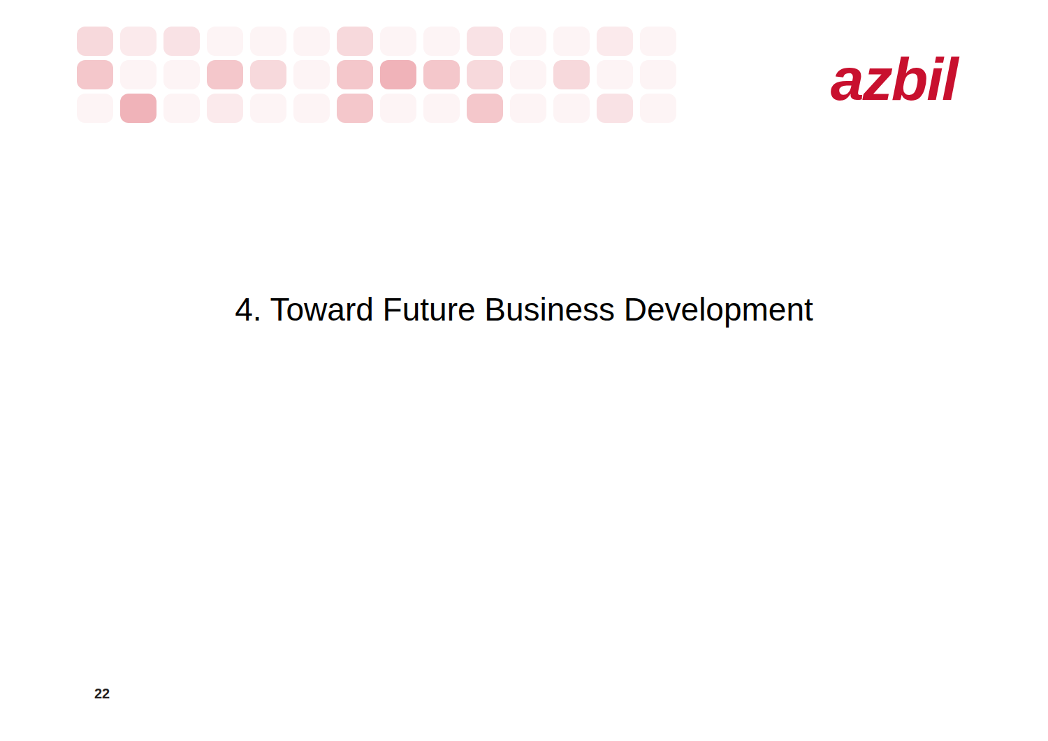azbil
4. Toward Future Business Development
22